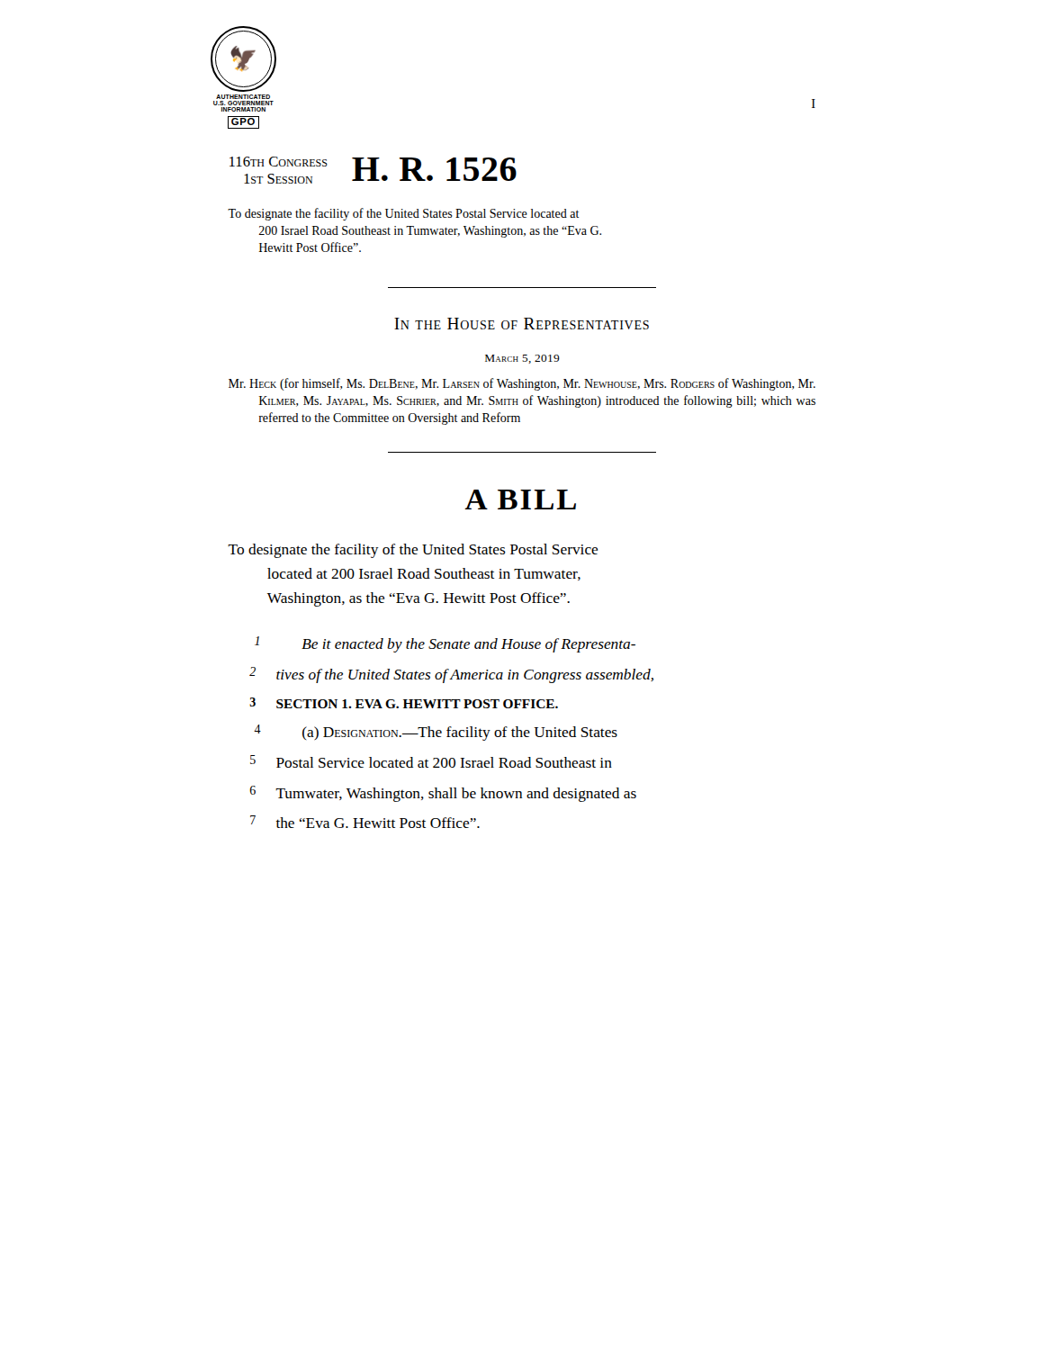🦅
Authenticated
U.S. Government
Information
GPO
I
116TH Congress 1ST Session
H. R. 1526
To designate the facility of the United States Postal Service located at 200 Israel Road Southeast in Tumwater, Washington, as the “Eva G. Hewitt Post Office”.
In the House of Representatives
March 5, 2019
Mr. Heck (for himself, Ms. DelBene, Mr. Larsen of Washington, Mr. Newhouse, Mrs. Rodgers of Washington, Mr. Kilmer, Ms. Jayapal, Ms. Schrier, and Mr. Smith of Washington) introduced the following bill; which was referred to the Committee on Oversight and Reform
A BILL
To designate the facility of the United States Postal Service located at 200 Israel Road Southeast in Tumwater, Washington, as the “Eva G. Hewitt Post Office”.
Be it enacted by the Senate and House of Representa-
tives of the United States of America in Congress assembled,
SECTION 1. EVA G. HEWITT POST OFFICE.
(a) Designation.—The facility of the United States
Postal Service located at 200 Israel Road Southeast in
Tumwater, Washington, shall be known and designated as
the “Eva G. Hewitt Post Office”.